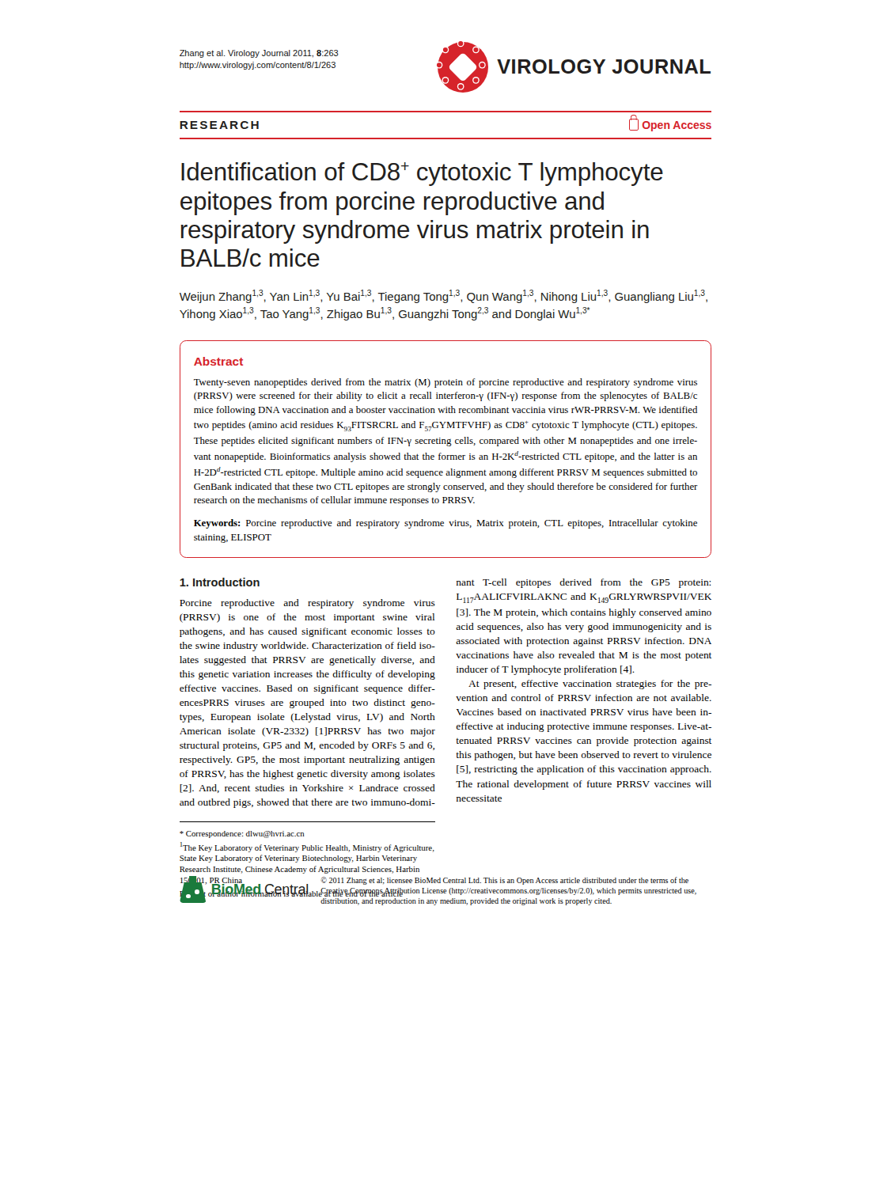Zhang et al. Virology Journal 2011, 8:263
http://www.virologyj.com/content/8/1/263
VIROLOGY JOURNAL
RESEARCH
Open Access
Identification of CD8+ cytotoxic T lymphocyte epitopes from porcine reproductive and respiratory syndrome virus matrix protein in BALB/c mice
Weijun Zhang1,3, Yan Lin1,3, Yu Bai1,3, Tiegang Tong1,3, Qun Wang1,3, Nihong Liu1,3, Guangliang Liu1,3, Yihong Xiao1,3, Tao Yang1,3, Zhigao Bu1,3, Guangzhi Tong2,3 and Donglai Wu1,3*
Abstract
Twenty-seven nanopeptides derived from the matrix (M) protein of porcine reproductive and respiratory syndrome virus (PRRSV) were screened for their ability to elicit a recall interferon-γ (IFN-γ) response from the splenocytes of BALB/c mice following DNA vaccination and a booster vaccination with recombinant vaccinia virus rWR-PRRSV-M. We identified two peptides (amino acid residues K93FITSRCRL and F57GYMTFVHF) as CD8+ cytotoxic T lymphocyte (CTL) epitopes. These peptides elicited significant numbers of IFN-γ secreting cells, compared with other M nonapeptides and one irrelevant nonapeptide. Bioinformatics analysis showed that the former is an H-2Kd-restricted CTL epitope, and the latter is an H-2Dd-restricted CTL epitope. Multiple amino acid sequence alignment among different PRRSV M sequences submitted to GenBank indicated that these two CTL epitopes are strongly conserved, and they should therefore be considered for further research on the mechanisms of cellular immune responses to PRRSV.
Keywords: Porcine reproductive and respiratory syndrome virus, Matrix protein, CTL epitopes, Intracellular cytokine staining, ELISPOT
1. Introduction
Porcine reproductive and respiratory syndrome virus (PRRSV) is one of the most important swine viral pathogens, and has caused significant economic losses to the swine industry worldwide. Characterization of field isolates suggested that PRRSV are genetically diverse, and this genetic variation increases the difficulty of developing effective vaccines. Based on significant sequence differencesPRRS viruses are grouped into two distinct genotypes, European isolate (Lelystad virus, LV) and North American isolate (VR-2332) [1]PRRSV has two major structural proteins, GP5 and M, encoded by ORFs 5 and 6, respectively. GP5, the most important neutralizing antigen of PRRSV, has the highest genetic diversity among isolates [2]. And, recent studies in Yorkshire × Landrace crossed and outbred pigs, showed that there are two immuno-dominant T-cell epitopes derived from the GP5 protein: L117AALICFVIRLAKNC and K149GRLYRWRSPVII/VEK [3]. The M protein, which contains highly conserved amino acid sequences, also has very good immunogenicity and is associated with protection against PRRSV infection. DNA vaccinations have also revealed that M is the most potent inducer of T lymphocyte proliferation [4].
At present, effective vaccination strategies for the prevention and control of PRRSV infection are not available. Vaccines based on inactivated PRRSV virus have been ineffective at inducing protective immune responses. Live-attenuated PRRSV vaccines can provide protection against this pathogen, but have been observed to revert to virulence [5], restricting the application of this vaccination approach. The rational development of future PRRSV vaccines will necessitate
* Correspondence: dlwu@hvri.ac.cn
1The Key Laboratory of Veterinary Public Health, Ministry of Agriculture, State Key Laboratory of Veterinary Biotechnology, Harbin Veterinary Research Institute, Chinese Academy of Agricultural Sciences, Harbin 150001, PR China
Full list of author information is available at the end of the article
BioMed Central
© 2011 Zhang et al; licensee BioMed Central Ltd. This is an Open Access article distributed under the terms of the Creative Commons Attribution License (http://creativecommons.org/licenses/by/2.0), which permits unrestricted use, distribution, and reproduction in any medium, provided the original work is properly cited.